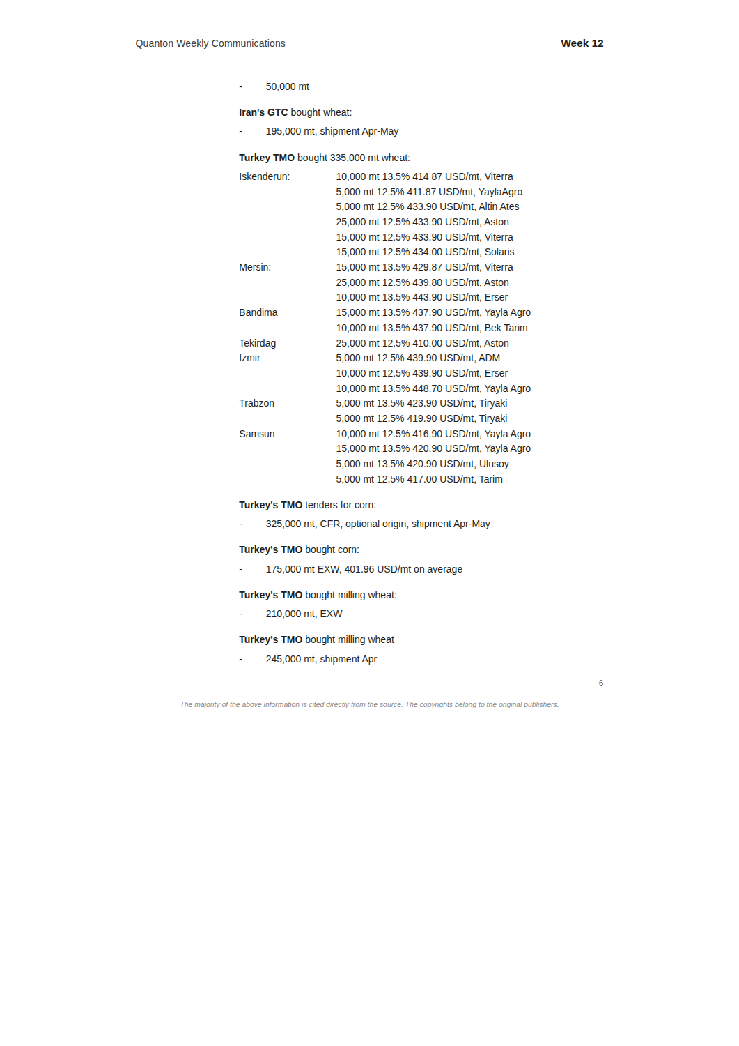Quanton Weekly Communications
Week 12
-50,000 mt
Iran's GTC bought wheat:
-195,000 mt, shipment Apr-May
Turkey TMO bought 335,000 mt wheat:
| Iskenderun: | 10,000 mt 13.5% 414 87 USD/mt, Viterra |
| | 5,000 mt 12.5% 411.87 USD/mt, YaylaAgro |
| | 5,000 mt 12.5% 433.90 USD/mt, Altin Ates |
| | 25,000 mt 12.5% 433.90 USD/mt, Aston |
| | 15,000 mt 12.5% 433.90 USD/mt, Viterra |
| | 15,000 mt 12.5% 434.00 USD/mt, Solaris |
| Mersin: | 15,000 mt 13.5% 429.87 USD/mt, Viterra |
| | 25,000 mt 12.5% 439.80 USD/mt, Aston |
| | 10,000 mt 13.5% 443.90 USD/mt, Erser |
| Bandima | 15,000 mt 13.5% 437.90 USD/mt, Yayla Agro |
| | 10,000 mt 13.5% 437.90 USD/mt, Bek Tarim |
| Tekirdag | 25,000 mt 12.5% 410.00 USD/mt, Aston |
| Izmir | 5,000 mt 12.5% 439.90 USD/mt, ADM |
| | 10,000 mt 12.5% 439.90 USD/mt, Erser |
| | 10,000 mt 13.5% 448.70 USD/mt, Yayla Agro |
| Trabzon | 5,000 mt 13.5% 423.90 USD/mt, Tiryaki |
| | 5,000 mt 12.5% 419.90 USD/mt, Tiryaki |
| Samsun | 10,000 mt 12.5% 416.90 USD/mt, Yayla Agro |
| | 15,000 mt 13.5% 420.90 USD/mt, Yayla Agro |
| | 5,000 mt 13.5% 420.90 USD/mt, Ulusoy |
| | 5,000 mt 12.5% 417.00 USD/mt, Tarim |
Turkey's TMO tenders for corn:
-325,000 mt, CFR, optional origin, shipment Apr-May
Turkey's TMO bought corn:
-175,000 mt EXW, 401.96 USD/mt on average
Turkey's TMO bought milling wheat:
-210,000 mt, EXW
Turkey's TMO bought milling wheat
-245,000 mt, shipment Apr
6
The majority of the above information is cited directly from the source. The copyrights belong to the original publishers.